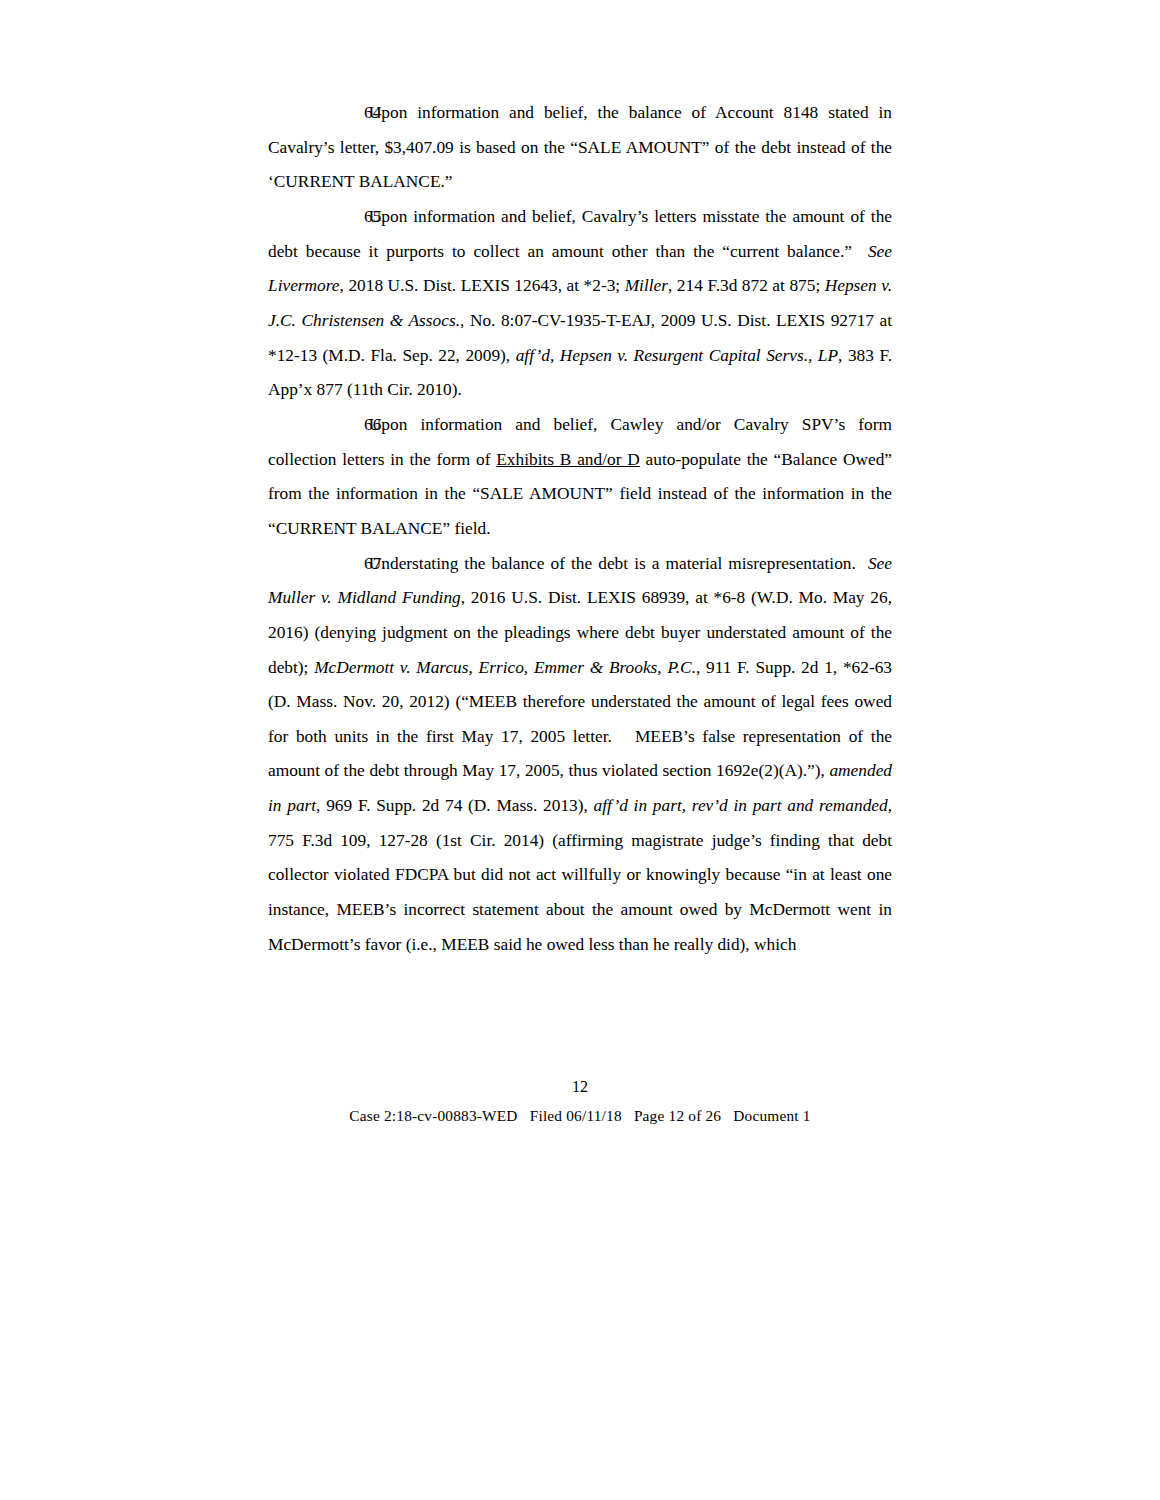64. Upon information and belief, the balance of Account 8148 stated in Cavalry’s letter, $3,407.09 is based on the “SALE AMOUNT” of the debt instead of the ‘CURRENT BALANCE.”
65. Upon information and belief, Cavalry’s letters misstate the amount of the debt because it purports to collect an amount other than the “current balance.” See Livermore, 2018 U.S. Dist. LEXIS 12643, at *2-3; Miller, 214 F.3d 872 at 875; Hepsen v. J.C. Christensen & Assocs., No. 8:07-CV-1935-T-EAJ, 2009 U.S. Dist. LEXIS 92717 at *12-13 (M.D. Fla. Sep. 22, 2009), aff’d, Hepsen v. Resurgent Capital Servs., LP, 383 F. App’x 877 (11th Cir. 2010).
66. Upon information and belief, Cawley and/or Cavalry SPV’s form collection letters in the form of Exhibits B and/or D auto-populate the “Balance Owed” from the information in the “SALE AMOUNT” field instead of the information in the “CURRENT BALANCE” field.
67. Understating the balance of the debt is a material misrepresentation. See Muller v. Midland Funding, 2016 U.S. Dist. LEXIS 68939, at *6-8 (W.D. Mo. May 26, 2016) (denying judgment on the pleadings where debt buyer understated amount of the debt); McDermott v. Marcus, Errico, Emmer & Brooks, P.C., 911 F. Supp. 2d 1, *62-63 (D. Mass. Nov. 20, 2012) (“MEEB therefore understated the amount of legal fees owed for both units in the first May 17, 2005 letter. MEEB’s false representation of the amount of the debt through May 17, 2005, thus violated section 1692e(2)(A).”), amended in part, 969 F. Supp. 2d 74 (D. Mass. 2013), aff’d in part, rev’d in part and remanded, 775 F.3d 109, 127-28 (1st Cir. 2014) (affirming magistrate judge’s finding that debt collector violated FDCPA but did not act willfully or knowingly because “in at least one instance, MEEB’s incorrect statement about the amount owed by McDermott went in McDermott’s favor (i.e., MEEB said he owed less than he really did), which
12
Case 2:18-cv-00883-WED Filed 06/11/18 Page 12 of 26 Document 1